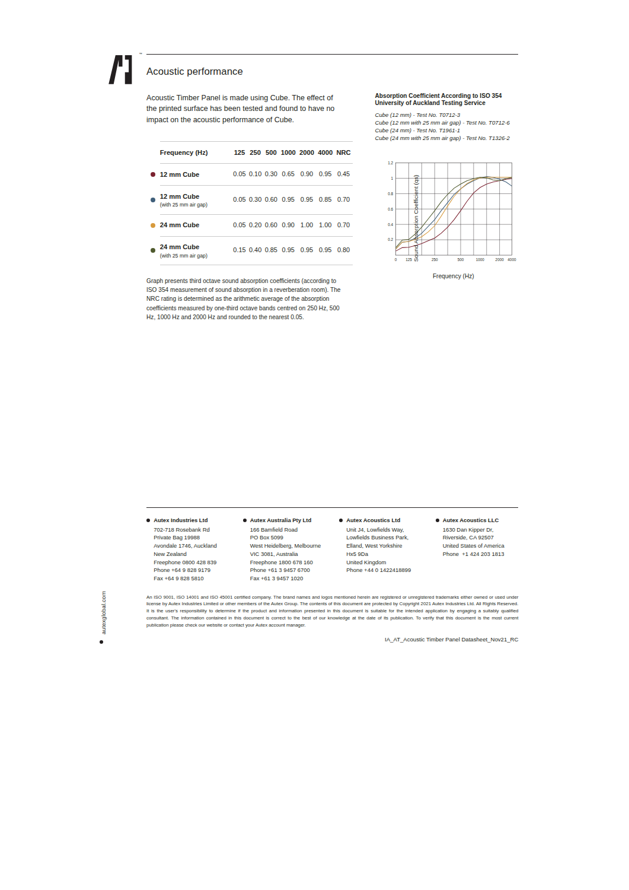™
Acoustic performance
Acoustic Timber Panel is made using Cube. The effect of the printed surface has been tested and found to have no impact on the acoustic performance of Cube.
| | Frequency (Hz) | 125 | 250 | 500 | 1000 | 2000 | 4000 | NRC |
| --- | --- | --- | --- | --- | --- | --- | --- | --- |
| | 12 mm Cube | 0.05 | 0.10 | 0.30 | 0.65 | 0.90 | 0.95 | 0.45 |
| | 12 mm Cube (with 25 mm air gap) | 0.05 | 0.30 | 0.60 | 0.95 | 0.95 | 0.85 | 0.70 |
| | 24 mm Cube | 0.05 | 0.20 | 0.60 | 0.90 | 1.00 | 1.00 | 0.70 |
| | 24 mm Cube (with 25 mm air gap) | 0.15 | 0.40 | 0.85 | 0.95 | 0.95 | 0.95 | 0.80 |
Graph presents third octave sound absorption coefficients (according to ISO 354 measurement of sound absorption in a reverberation room). The NRC rating is determined as the arithmetic average of the absorption coefficients measured by one-third octave bands centred on 250 Hz, 500 Hz, 1000 Hz and 2000 Hz and rounded to the nearest 0.05.
Absorption Coefficient According to ISO 354
University of Auckland Testing Service
Cube (12 mm) - Test No. T0712-3
Cube (12 mm with 25 mm air gap) - Test No. T0712-6
Cube (24 mm) - Test No. T1961-1
Cube (24 mm with 25 mm air gap) - Test No. T1326-2
Sound Absorption Coefficient (qs) 1.2 1 0.8 0.6 0.4 0.2 0 125 250 500 1000 2000 4000
Frequency (Hz)
Autex Industries Ltd
702-718 Rosebank Rd
Private Bag 19988
Avondale 1746, Auckland
New Zealand
Freephone 0800 428 839
Phone +64 9 828 9179
Fax +64 9 828 5810
Autex Australia Pty Ltd
166 Bamfield Road
PO Box 5099
West Heidelberg, Melbourne
VIC 3081, Australia
Freephone 1800 678 160
Phone +61 3 9457 6700
Fax +61 3 9457 1020
Autex Acoustics Ltd
Unit J4, Lowfields Way,
Lowfields Business Park,
Elland, West Yorkshire
Hx5 9Da
United Kingdom
Phone +44 0 1422418899
Autex Acoustics LLC
1630 Dan Kipper Dr,
Riverside, CA 92507
United States of America
Phone +1 424 203 1813
An ISO 9001, ISO 14001 and ISO 45001 certified company. The brand names and logos mentioned herein are registered or unregistered trademarks either owned or used under license by Autex Industries Limited or other members of the Autex Group. The contents of this document are protected by Copyright 2021 Autex Industries Ltd. All Rights Reserved. It is the user's responsibility to determine if the product and information presented in this document is suitable for the intended application by engaging a suitably qualified consultant. The information contained in this document is correct to the best of our knowledge at the date of its publication. To verify that this document is the most current publication please check our website or contact your Autex account manager.
IA_AT_Acoustic Timber Panel Datasheet_Nov21_RC
autexglobal.com